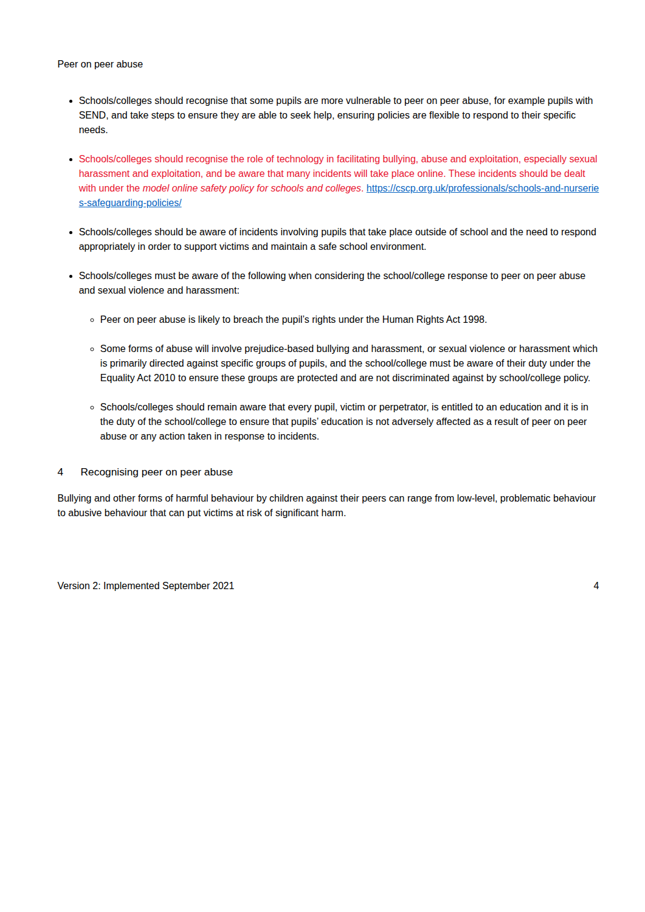Peer on peer abuse
Schools/colleges should recognise that some pupils are more vulnerable to peer on peer abuse, for example pupils with SEND, and take steps to ensure they are able to seek help, ensuring policies are flexible to respond to their specific needs.
Schools/colleges should recognise the role of technology in facilitating bullying, abuse and exploitation, especially sexual harassment and exploitation, and be aware that many incidents will take place online. These incidents should be dealt with under the model online safety policy for schools and colleges. https://cscp.org.uk/professionals/schools-and-nurseries-safeguarding-policies/
Schools/colleges should be aware of incidents involving pupils that take place outside of school and the need to respond appropriately in order to support victims and maintain a safe school environment.
Schools/colleges must be aware of the following when considering the school/college response to peer on peer abuse and sexual violence and harassment:
Peer on peer abuse is likely to breach the pupil’s rights under the Human Rights Act 1998.
Some forms of abuse will involve prejudice-based bullying and harassment, or sexual violence or harassment which is primarily directed against specific groups of pupils, and the school/college must be aware of their duty under the Equality Act 2010 to ensure these groups are protected and are not discriminated against by school/college policy.
Schools/colleges should remain aware that every pupil, victim or perpetrator, is entitled to an education and it is in the duty of the school/college to ensure that pupils’ education is not adversely affected as a result of peer on peer abuse or any action taken in response to incidents.
4 Recognising peer on peer abuse
Bullying and other forms of harmful behaviour by children against their peers can range from low-level, problematic behaviour to abusive behaviour that can put victims at risk of significant harm.
Version 2: Implemented September 2021
4